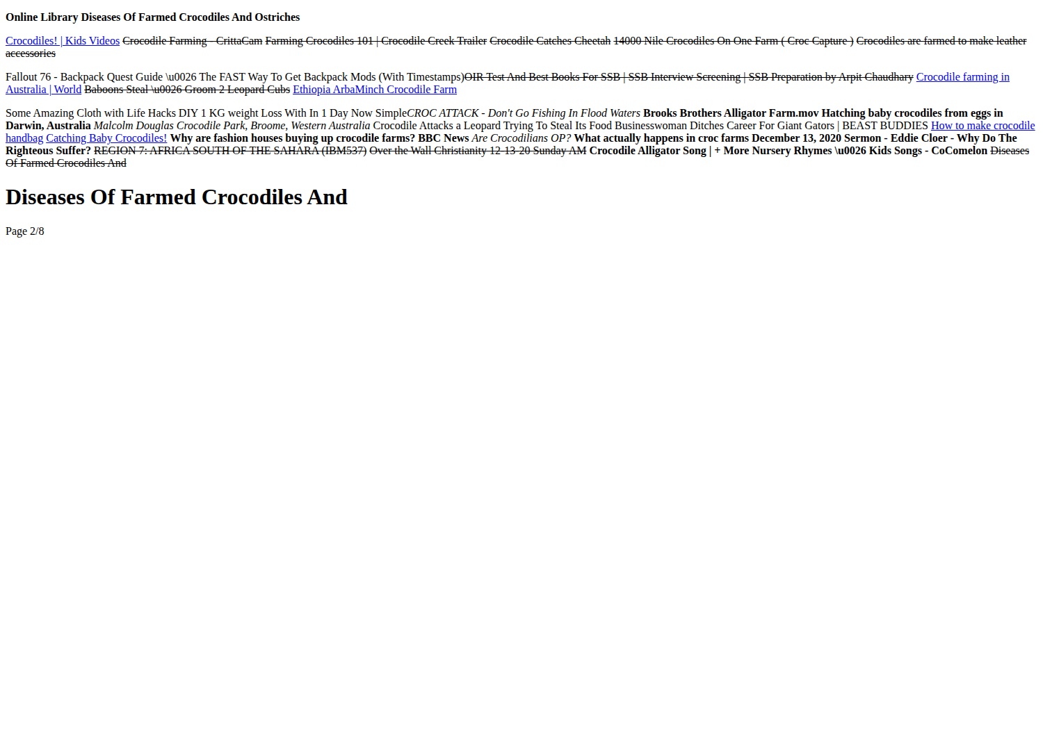Online Library Diseases Of Farmed Crocodiles And Ostriches
Crocodiles! | Kids Videos Crocodile Farming - CrittaCam Farming Crocodiles 101 | Crocodile Creek Trailer Crocodile Catches Cheetah 14000 Nile Crocodiles On One Farm ( Croc Capture ) Crocodiles are farmed to make leather accessories
Fallout 76 - Backpack Quest Guide \u0026 The FAST Way To Get Backpack Mods (With Timestamps)OIR Test And Best Books For SSB | SSB Interview Screening | SSB Preparation by Arpit Chaudhary Crocodile farming in Australia | World Baboons Steal \u0026 Groom 2 Leopard Cubs Ethiopia ArbaMinch Crocodile Farm
Some Amazing Cloth with Life Hacks DIY 1 KG weight Loss With In 1 Day Now SimpleCROC ATTACK - Don't Go Fishing In Flood Waters Brooks Brothers Alligator Farm.mov Hatching baby crocodiles from eggs in Darwin, Australia Malcolm Douglas Crocodile Park, Broome, Western Australia Crocodile Attacks a Leopard Trying To Steal Its Food Businesswoman Ditches Career For Giant Gators | BEAST BUDDIES How to make crocodile handbag Catching Baby Crocodiles! Why are fashion houses buying up crocodile farms? BBC News Are Crocodilians OP? What actually happens in croc farms December 13, 2020 Sermon - Eddie Cloer - Why Do The Righteous Suffer? REGION 7: AFRICA SOUTH OF THE SAHARA (IBM537) Over the Wall Christianity 12-13-20 Sunday AM Crocodile Alligator Song | + More Nursery Rhymes \u0026 Kids Songs - CoComelon Diseases Of Farmed Crocodiles And
Diseases Of Farmed Crocodiles And
Page 2/8